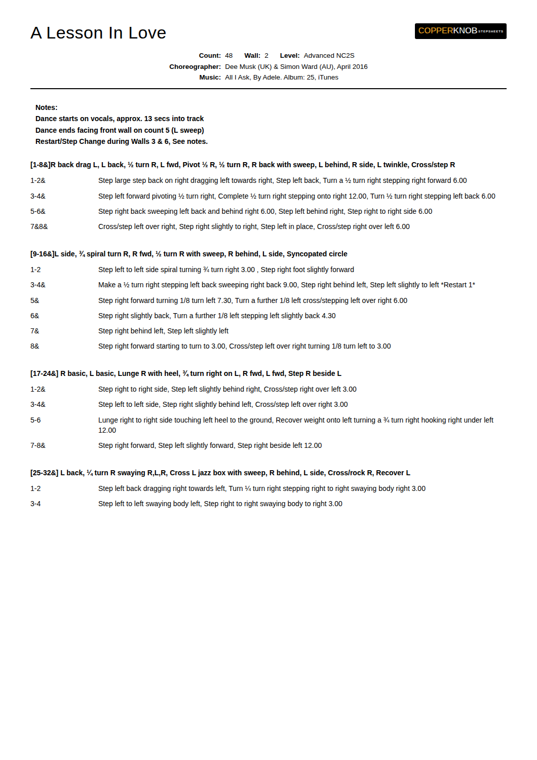A Lesson In Love
COPPER KNOB STEPSHEETS
| Count: | 48 | Wall: | 2 | Level: | Advanced NC2S |
| Choreographer: | Dee Musk (UK) & Simon Ward (AU), April 2016 |
| Music: | All I Ask, By Adele. Album: 25, iTunes |
Notes:
Dance starts on vocals, approx. 13 secs into track
Dance ends facing front wall on count 5 (L sweep)
Restart/Step Change during Walls 3 & 6, See notes.
[1-8&]R back drag L, L back, ½ turn R, L fwd, Pivot ½ R, ½ turn R, R back with sweep, L behind, R side, L twinkle, Cross/step R
| 1-2& | Step large step back on right dragging left towards right, Step left back, Turn a ½ turn right stepping right forward 6.00 |
| 3-4& | Step left forward pivoting ½ turn right, Complete ½ turn right stepping onto right 12.00, Turn ½ turn right stepping left back 6.00 |
| 5-6& | Step right back sweeping left back and behind right 6.00, Step left behind right, Step right to right side 6.00 |
| 7&8& | Cross/step left over right, Step right slightly to right, Step left in place, Cross/step right over left 6.00 |
[9-16&]L side, ¾ spiral turn R, R fwd, ½ turn R with sweep, R behind, L side, Syncopated circle
| 1-2 | Step left to left side spiral turning ¾ turn right 3.00 , Step right foot slightly forward |
| 3-4& | Make a ½ turn right stepping left back sweeping right back 9.00, Step right behind left, Step left slightly to left *Restart 1* |
| 5& | Step right forward turning 1/8 turn left 7.30, Turn a further 1/8 left cross/stepping left over right 6.00 |
| 6& | Step right slightly back, Turn a further 1/8 left stepping left slightly back 4.30 |
| 7& | Step right behind left, Step left slightly left |
| 8& | Step right forward starting to turn to 3.00, Cross/step left over right turning 1/8 turn left to 3.00 |
[17-24&] R basic, L basic, Lunge R with heel, ¾ turn right on L, R fwd, L fwd, Step R beside L
| 1-2& | Step right to right side, Step left slightly behind right, Cross/step right over left 3.00 |
| 3-4& | Step left to left side, Step right slightly behind left, Cross/step left over right 3.00 |
| 5-6 | Lunge right to right side touching left heel to the ground, Recover weight onto left turning a ¾ turn right hooking right under left 12.00 |
| 7-8& | Step right forward, Step left slightly forward, Step right beside left 12.00 |
[25-32&] L back, ¼ turn R swaying R,L,R, Cross L jazz box with sweep, R behind, L side, Cross/rock R, Recover L
| 1-2 | Step left back dragging right towards left, Turn ¼ turn right stepping right to right swaying body right 3.00 |
| 3-4 | Step left to left swaying body left, Step right to right swaying body to right 3.00 |